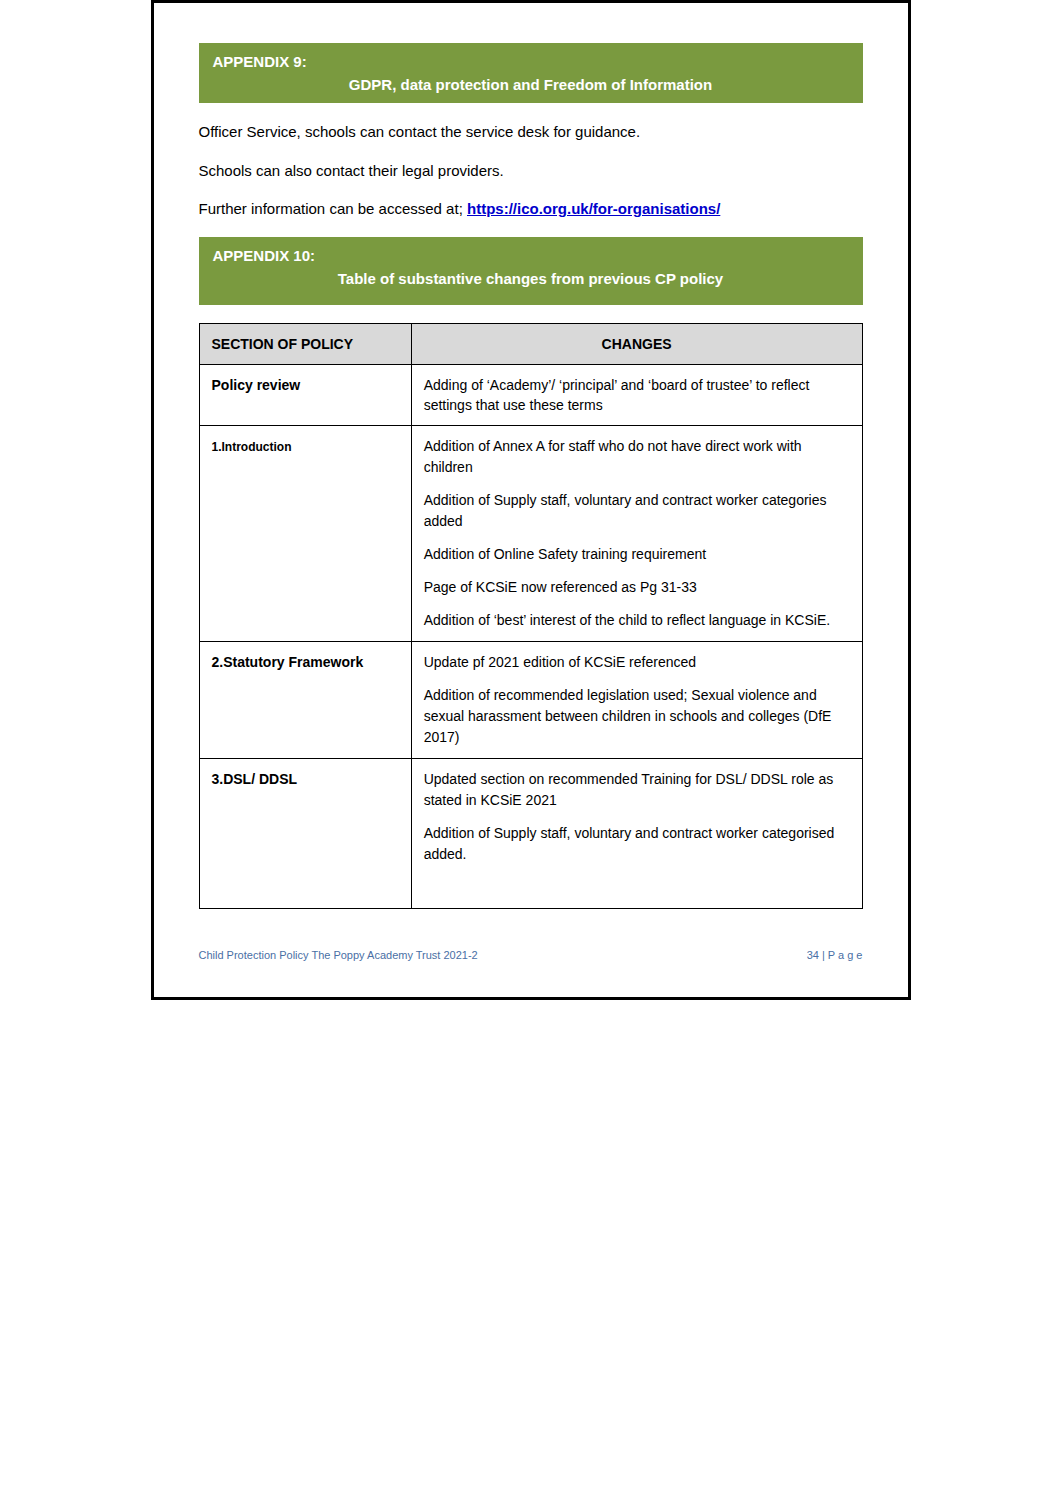APPENDIX 9: GDPR, data protection and Freedom of Information
Officer Service, schools can contact the service desk for guidance.
Schools can also contact their legal providers.
Further information can be accessed at; https://ico.org.uk/for-organisations/
APPENDIX 10: Table of substantive changes from previous CP policy
| SECTION OF POLICY | CHANGES |
| --- | --- |
| Policy review | Adding of ‘Academy’/ ‘principal’ and ‘board of trustee’ to reflect settings that use these terms |
| 1.Introduction | Addition of Annex A for staff who do not have direct work with children Addition of Supply staff, voluntary and contract worker categories added Addition of Online Safety training requirement Page of KCSiE now referenced as Pg 31-33 Addition of ‘best’ interest of the child to reflect language in KCSiE. |
| 2.Statutory Framework | Update pf 2021 edition of KCSiE referenced Addition of recommended legislation used; Sexual violence and sexual harassment between children in schools and colleges (DfE 2017) |
| 3.DSL/ DDSL | Updated section on recommended Training for DSL/ DDSL role as stated in KCSiE 2021 Addition of Supply staff, voluntary and contract worker categorised added. |
Child Protection Policy The Poppy Academy Trust 2021-2
34 | P a g e